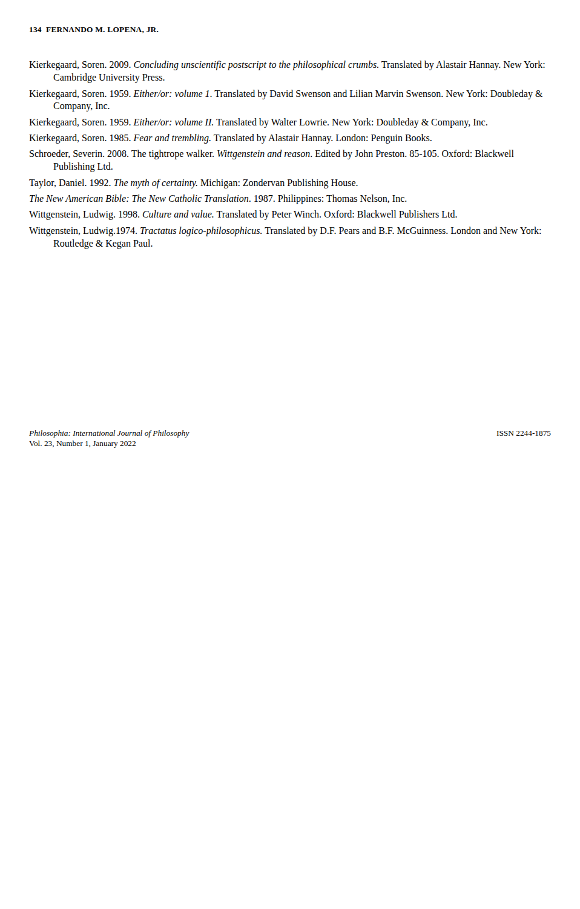134 FERNANDO M. LOPENA, JR.
Kierkegaard, Soren. 2009. Concluding unscientific postscript to the philosophical crumbs. Translated by Alastair Hannay. New York: Cambridge University Press.
Kierkegaard, Soren. 1959. Either/or: volume 1. Translated by David Swenson and Lilian Marvin Swenson. New York: Doubleday & Company, Inc.
Kierkegaard, Soren. 1959. Either/or: volume II. Translated by Walter Lowrie. New York: Doubleday & Company, Inc.
Kierkegaard, Soren. 1985. Fear and trembling. Translated by Alastair Hannay. London: Penguin Books.
Schroeder, Severin. 2008. The tightrope walker. Wittgenstein and reason. Edited by John Preston. 85-105. Oxford: Blackwell Publishing Ltd.
Taylor, Daniel. 1992. The myth of certainty. Michigan: Zondervan Publishing House.
The New American Bible: The New Catholic Translation. 1987. Philippines: Thomas Nelson, Inc.
Wittgenstein, Ludwig. 1998. Culture and value. Translated by Peter Winch. Oxford: Blackwell Publishers Ltd.
Wittgenstein, Ludwig.1974. Tractatus logico-philosophicus. Translated by D.F. Pears and B.F. McGuinness. London and New York: Routledge & Kegan Paul.
Philosophia: International Journal of Philosophy Vol. 23, Number 1, January 2022
ISSN 2244-1875